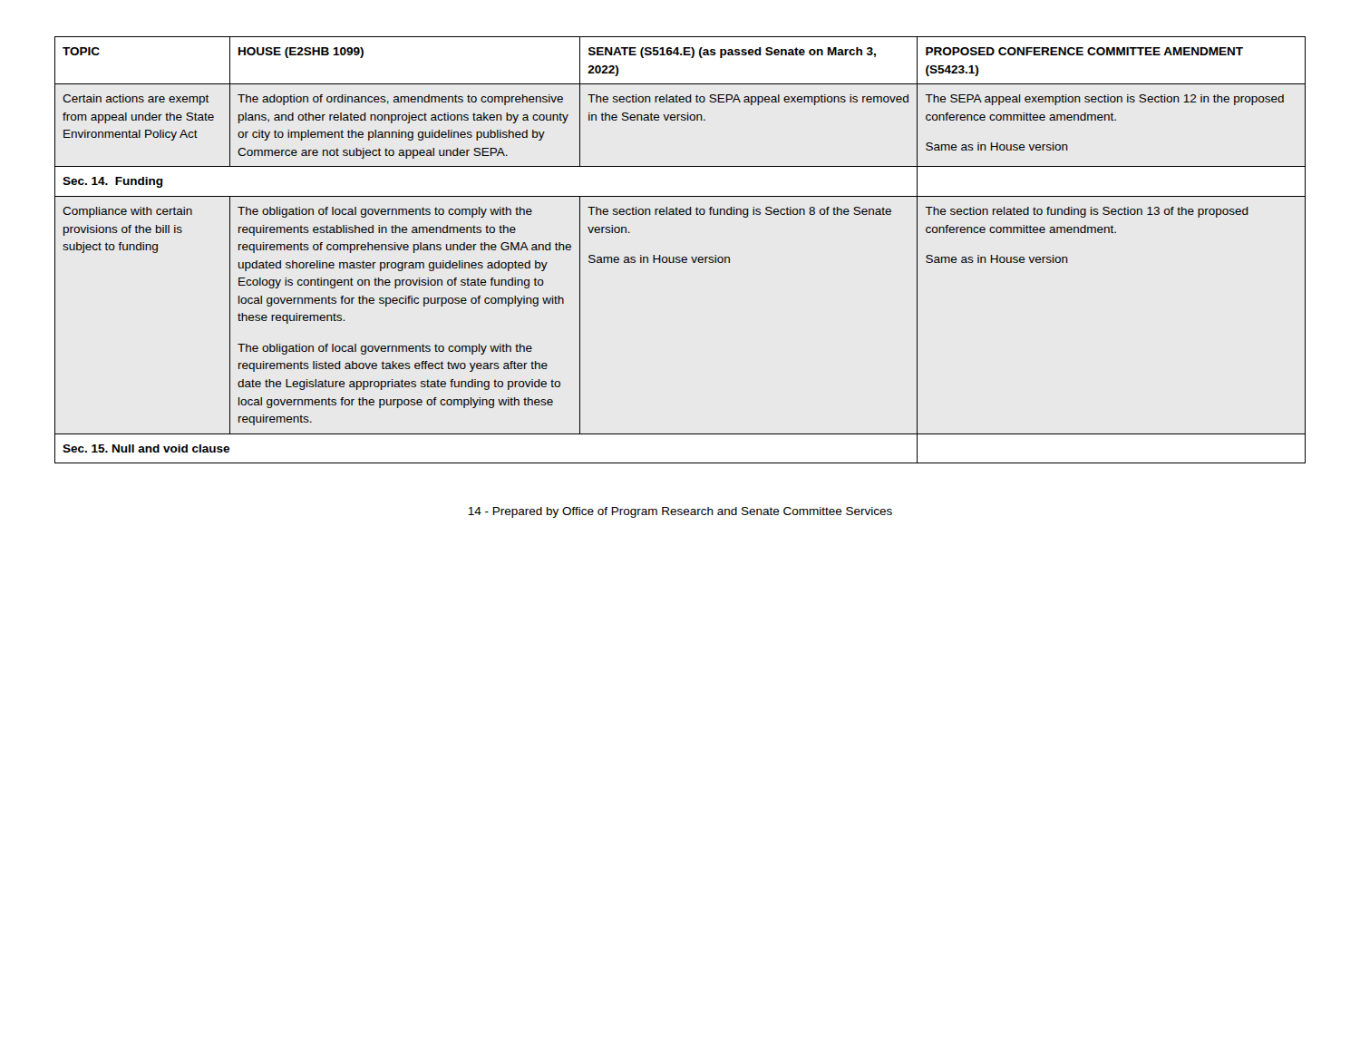| TOPIC | HOUSE (E2SHB 1099) | SENATE (S5164.E) (as passed Senate on March 3, 2022) | PROPOSED CONFERENCE COMMITTEE AMENDMENT (S5423.1) |
| --- | --- | --- | --- |
| Certain actions are exempt from appeal under the State Environmental Policy Act | The adoption of ordinances, amendments to comprehensive plans, and other related nonproject actions taken by a county or city to implement the planning guidelines published by Commerce are not subject to appeal under SEPA. | The section related to SEPA appeal exemptions is removed in the Senate version. | The SEPA appeal exemption section is Section 12 in the proposed conference committee amendment. Same as in House version |
| Sec. 14. Funding | |
| Compliance with certain provisions of the bill is subject to funding | The obligation of local governments to comply with the requirements established in the amendments to the requirements of comprehensive plans under the GMA and the updated shoreline master program guidelines adopted by Ecology is contingent on the provision of state funding to local governments for the specific purpose of complying with these requirements. The obligation of local governments to comply with the requirements listed above takes effect two years after the date the Legislature appropriates state funding to provide to local governments for the purpose of complying with these requirements. | The section related to funding is Section 8 of the Senate version. Same as in House version | The section related to funding is Section 13 of the proposed conference committee amendment. Same as in House version |
| Sec. 15. Null and void clause | |
14 - Prepared by Office of Program Research and Senate Committee Services